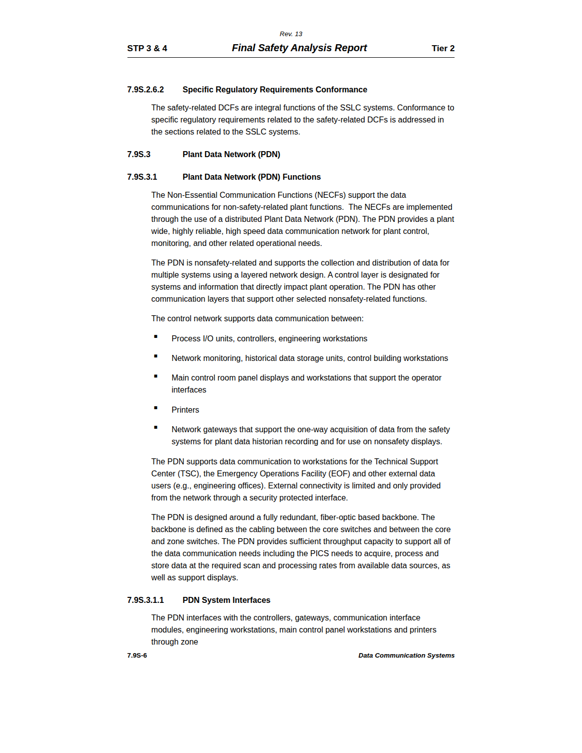Rev. 13
STP 3 & 4
Final Safety Analysis Report
Tier 2
7.9S.2.6.2 Specific Regulatory Requirements Conformance
The safety-related DCFs are integral functions of the SSLC systems. Conformance to specific regulatory requirements related to the safety-related DCFs is addressed in the sections related to the SSLC systems.
7.9S.3 Plant Data Network (PDN)
7.9S.3.1 Plant Data Network (PDN) Functions
The Non-Essential Communication Functions (NECFs) support the data communications for non-safety-related plant functions. The NECFs are implemented through the use of a distributed Plant Data Network (PDN). The PDN provides a plant wide, highly reliable, high speed data communication network for plant control, monitoring, and other related operational needs.
The PDN is nonsafety-related and supports the collection and distribution of data for multiple systems using a layered network design. A control layer is designated for systems and information that directly impact plant operation. The PDN has other communication layers that support other selected nonsafety-related functions.
The control network supports data communication between:
Process I/O units, controllers, engineering workstations
Network monitoring, historical data storage units, control building workstations
Main control room panel displays and workstations that support the operator interfaces
Printers
Network gateways that support the one-way acquisition of data from the safety systems for plant data historian recording and for use on nonsafety displays.
The PDN supports data communication to workstations for the Technical Support Center (TSC), the Emergency Operations Facility (EOF) and other external data users (e.g., engineering offices). External connectivity is limited and only provided from the network through a security protected interface.
The PDN is designed around a fully redundant, fiber-optic based backbone. The backbone is defined as the cabling between the core switches and between the core and zone switches. The PDN provides sufficient throughput capacity to support all of the data communication needs including the PICS needs to acquire, process and store data at the required scan and processing rates from available data sources, as well as support displays.
7.9S.3.1.1 PDN System Interfaces
The PDN interfaces with the controllers, gateways, communication interface modules, engineering workstations, main control panel workstations and printers through zone
7.9S-6
Data Communication Systems